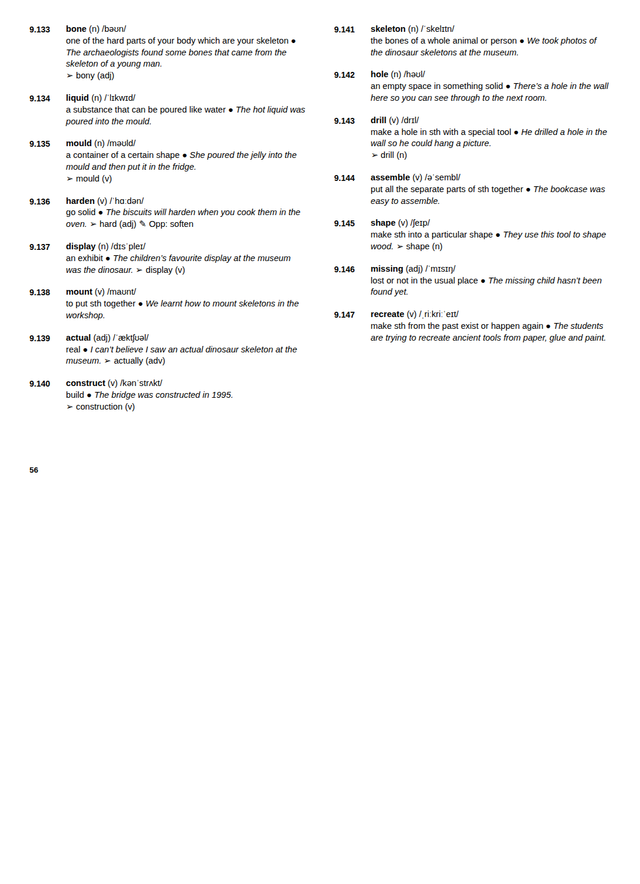9.133
bone (n) /bəʊn/ one of the hard parts of your body which are your skeleton ● The archaeologists found some bones that came from the skeleton of a young man. ➢ bony (adj)
9.134
liquid (n) /ˈlɪkwɪd/ a substance that can be poured like water ● The hot liquid was poured into the mould.
9.135
mould (n) /məʊld/ a container of a certain shape ● She poured the jelly into the mould and then put it in the fridge. ➢ mould (v)
9.136
harden (v) /ˈhɑːdən/ go solid ● The biscuits will harden when you cook them in the oven. ➢ hard (adj) ✎ Opp: soften
9.137
display (n) /dɪsˈpleɪ/ an exhibit ● The children’s favourite display at the museum was the dinosaur. ➢ display (v)
9.138
mount (v) /maʊnt/ to put sth together ● We learnt how to mount skeletons in the workshop.
9.139
actual (adj) /ˈæktʃʊəl/ real ● I can’t believe I saw an actual dinosaur skeleton at the museum. ➢ actually (adv)
9.140
construct (v) /kənˈstrʌkt/ build ● The bridge was constructed in 1995. ➢ construction (v)
9.141
skeleton (n) /ˈskelɪtn/ the bones of a whole animal or person ● We took photos of the dinosaur skeletons at the museum.
9.142
hole (n) /həʊl/ an empty space in something solid ● There’s a hole in the wall here so you can see through to the next room.
9.143
drill (v) /drɪl/ make a hole in sth with a special tool ● He drilled a hole in the wall so he could hang a picture. ➢ drill (n)
9.144
assemble (v) /əˈsembl/ put all the separate parts of sth together ● The bookcase was easy to assemble.
9.145
shape (v) /ʃeɪp/ make sth into a particular shape ● They use this tool to shape wood. ➢ shape (n)
9.146
missing (adj) /ˈmɪsɪŋ/ lost or not in the usual place ● The missing child hasn’t been found yet.
9.147
recreate (v) /ˌriːkriːˈeɪt/ make sth from the past exist or happen again ● The students are trying to recreate ancient tools from paper, glue and paint.
56